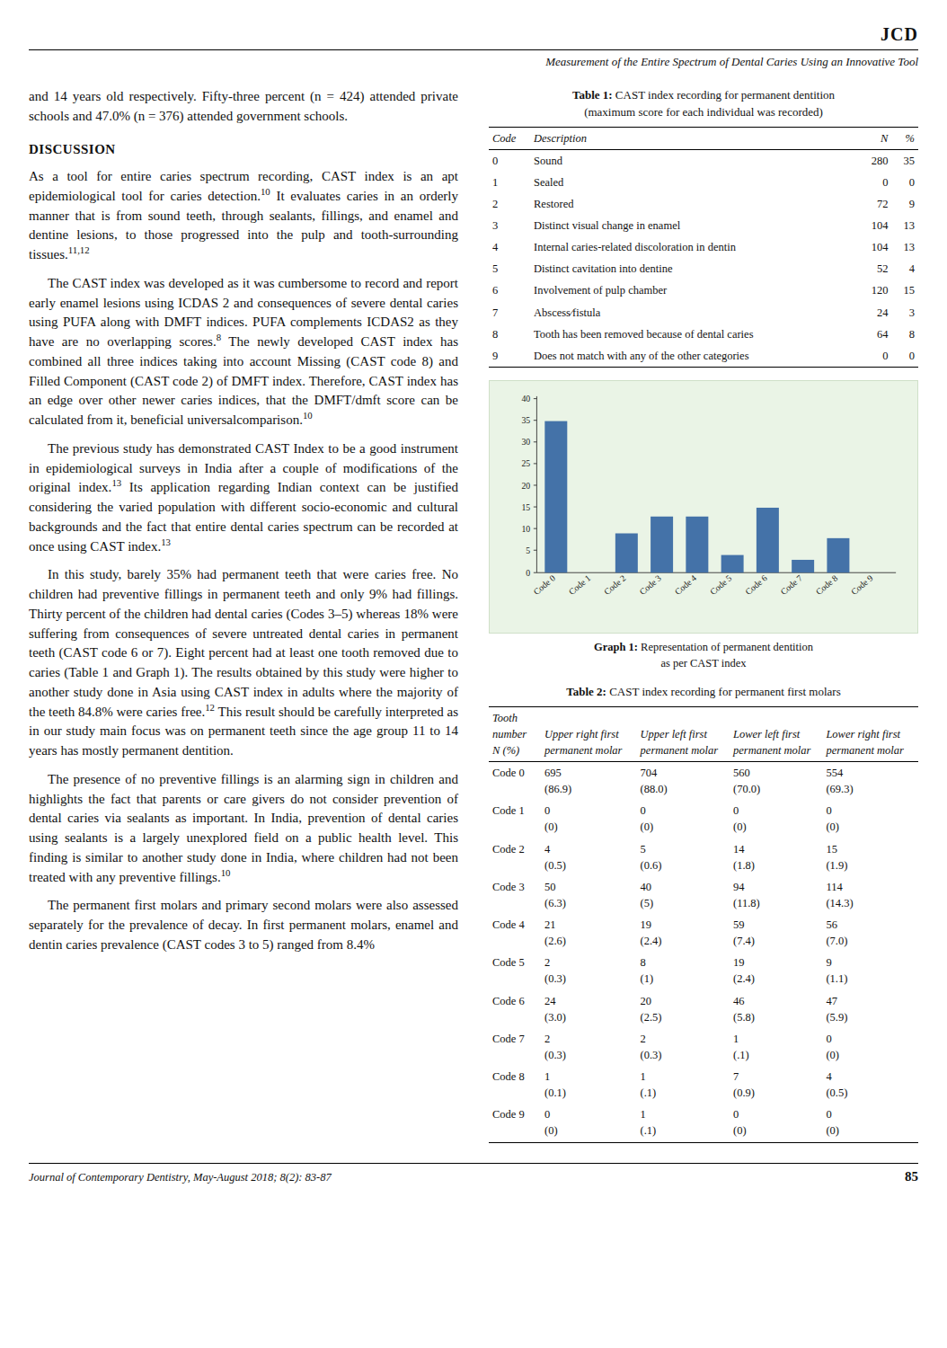JCD
Measurement of the Entire Spectrum of Dental Caries Using an Innovative Tool
and 14 years old respectively. Fifty-three percent (n = 424) attended private schools and 47.0% (n = 376) attended government schools.
DISCUSSION
As a tool for entire caries spectrum recording, CAST index is an apt epidemiological tool for caries detection.10 It evaluates caries in an orderly manner that is from sound teeth, through sealants, fillings, and enamel and dentine lesions, to those progressed into the pulp and tooth-surrounding tissues.11,12
The CAST index was developed as it was cumbersome to record and report early enamel lesions using ICDAS 2 and consequences of severe dental caries using PUFA along with DMFT indices. PUFA complements ICDAS2 as they have are no overlapping scores.8 The newly developed CAST index has combined all three indices taking into account Missing (CAST code 8) and Filled Component (CAST code 2) of DMFT index. Therefore, CAST index has an edge over other newer caries indices, that the DMFT/dmft score can be calculated from it, beneficial universalcomparison.10
The previous study has demonstrated CAST Index to be a good instrument in epidemiological surveys in India after a couple of modifications of the original index.13 Its application regarding Indian context can be justified considering the varied population with different socio-economic and cultural backgrounds and the fact that entire dental caries spectrum can be recorded at once using CAST index.13
In this study, barely 35% had permanent teeth that were caries free. No children had preventive fillings in permanent teeth and only 9% had fillings. Thirty percent of the children had dental caries (Codes 3–5) whereas 18% were suffering from consequences of severe untreated dental caries in permanent teeth (CAST code 6 or 7). Eight percent had at least one tooth removed due to caries (Table 1 and Graph 1). The results obtained by this study were higher to another study done in Asia using CAST index in adults where the majority of the teeth 84.8% were caries free.12 This result should be carefully interpreted as in our study main focus was on permanent teeth since the age group 11 to 14 years has mostly permanent dentition.
The presence of no preventive fillings is an alarming sign in children and highlights the fact that parents or care givers do not consider prevention of dental caries via sealants as important. In India, prevention of dental caries using sealants is a largely unexplored field on a public health level. This finding is similar to another study done in India, where children had not been treated with any preventive fillings.10
The permanent first molars and primary second molars were also assessed separately for the prevalence of decay. In first permanent molars, enamel and dentin caries prevalence (CAST codes 3 to 5) ranged from 8.4%
Table 1: CAST index recording for permanent dentition
(maximum score for each individual was recorded)
| Code | Description | N | % |
| --- | --- | --- | --- |
| 0 | Sound | 280 | 35 |
| 1 | Sealed | 0 | 0 |
| 2 | Restored | 72 | 9 |
| 3 | Distinct visual change in enamel | 104 | 13 |
| 4 | Internal caries-related discoloration in dentin | 104 | 13 |
| 5 | Distinct cavitation into dentine | 52 | 4 |
| 6 | Involvement of pulp chamber | 120 | 15 |
| 7 | Abscess⁄fistula | 24 | 3 |
| 8 | Tooth has been removed because of dental caries | 64 | 8 |
| 9 | Does not match with any of the other categories | 0 | 0 |
0 5 10 15 20 25 30 35 40 Code 0 Code 1 Code 2 Code 3 Code 4 Code 5 Code 6 Code 7 Code 8 Code 9
Graph 1: Representation of permanent dentition
as per CAST index
Table 2: CAST index recording for permanent first molars
| Tooth number N (%) | Upper right first permanent molar | Upper left first permanent molar | Lower left first permanent molar | Lower right first permanent molar |
| --- | --- | --- | --- | --- |
| Code 0 | 695 (86.9) | 704 (88.0) | 560 (70.0) | 554 (69.3) |
| Code 1 | 0 (0) | 0 (0) | 0 (0) | 0 (0) |
| Code 2 | 4 (0.5) | 5 (0.6) | 14 (1.8) | 15 (1.9) |
| Code 3 | 50 (6.3) | 40 (5) | 94 (11.8) | 114 (14.3) |
| Code 4 | 21 (2.6) | 19 (2.4) | 59 (7.4) | 56 (7.0) |
| Code 5 | 2 (0.3) | 8 (1) | 19 (2.4) | 9 (1.1) |
| Code 6 | 24 (3.0) | 20 (2.5) | 46 (5.8) | 47 (5.9) |
| Code 7 | 2 (0.3) | 2 (0.3) | 1 (.1) | 0 (0) |
| Code 8 | 1 (0.1) | 1 (.1) | 7 (0.9) | 4 (0.5) |
| Code 9 | 0 (0) | 1 (.1) | 0 (0) | 0 (0) |
Journal of Contemporary Dentistry, May-August 2018; 8(2): 83-87 85